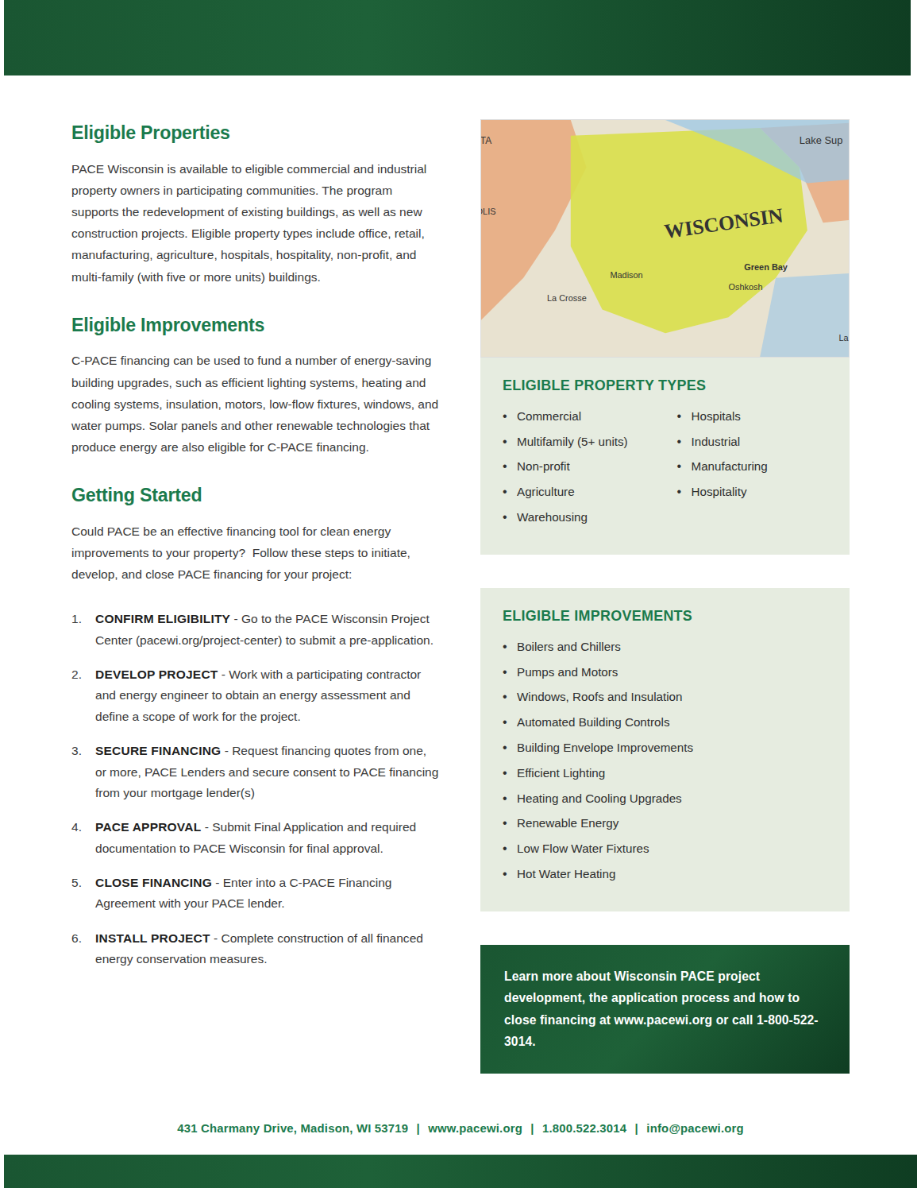Eligible Properties
PACE Wisconsin is available to eligible commercial and industrial property owners in participating communities. The program supports the redevelopment of existing buildings, as well as new construction projects. Eligible property types include office, retail, manufacturing, agriculture, hospitals, hospitality, non-profit, and multi-family (with five or more units) buildings.
Eligible Improvements
C-PACE financing can be used to fund a number of energy-saving building upgrades, such as efficient lighting systems, heating and cooling systems, insulation, motors, low-flow fixtures, windows, and water pumps. Solar panels and other renewable technologies that produce energy are also eligible for C-PACE financing.
Getting Started
Could PACE be an effective financing tool for clean energy improvements to your property? Follow these steps to initiate, develop, and close PACE financing for your project:
CONFIRM ELIGIBILITY - Go to the PACE Wisconsin Project Center (pacewi.org/project-center) to submit a pre-application.
DEVELOP PROJECT - Work with a participating contractor and energy engineer to obtain an energy assessment and define a scope of work for the project.
SECURE FINANCING - Request financing quotes from one, or more, PACE Lenders and secure consent to PACE financing from your mortgage lender(s)
PACE APPROVAL - Submit Final Application and required documentation to PACE Wisconsin for final approval.
CLOSE FINANCING - Enter into a C-PACE Financing Agreement with your PACE lender.
INSTALL PROJECT - Complete construction of all financed energy conservation measures.
ELIGIBLE PROPERTY TYPES
Commercial
Multifamily (5+ units)
Non-profit
Agriculture
Warehousing
Hospitals
Industrial
Manufacturing
Hospitality
ELIGIBLE IMPROVEMENTS
Boilers and Chillers
Pumps and Motors
Windows, Roofs and Insulation
Automated Building Controls
Building Envelope Improvements
Efficient Lighting
Heating and Cooling Upgrades
Renewable Energy
Low Flow Water Fixtures
Hot Water Heating
Learn more about Wisconsin PACE project development, the application process and how to close financing at www.pacewi.org or call 1-800-522-3014.
431 Charmany Drive, Madison, WI 53719 | www.pacewi.org | 1.800.522.3014 | info@pacewi.org